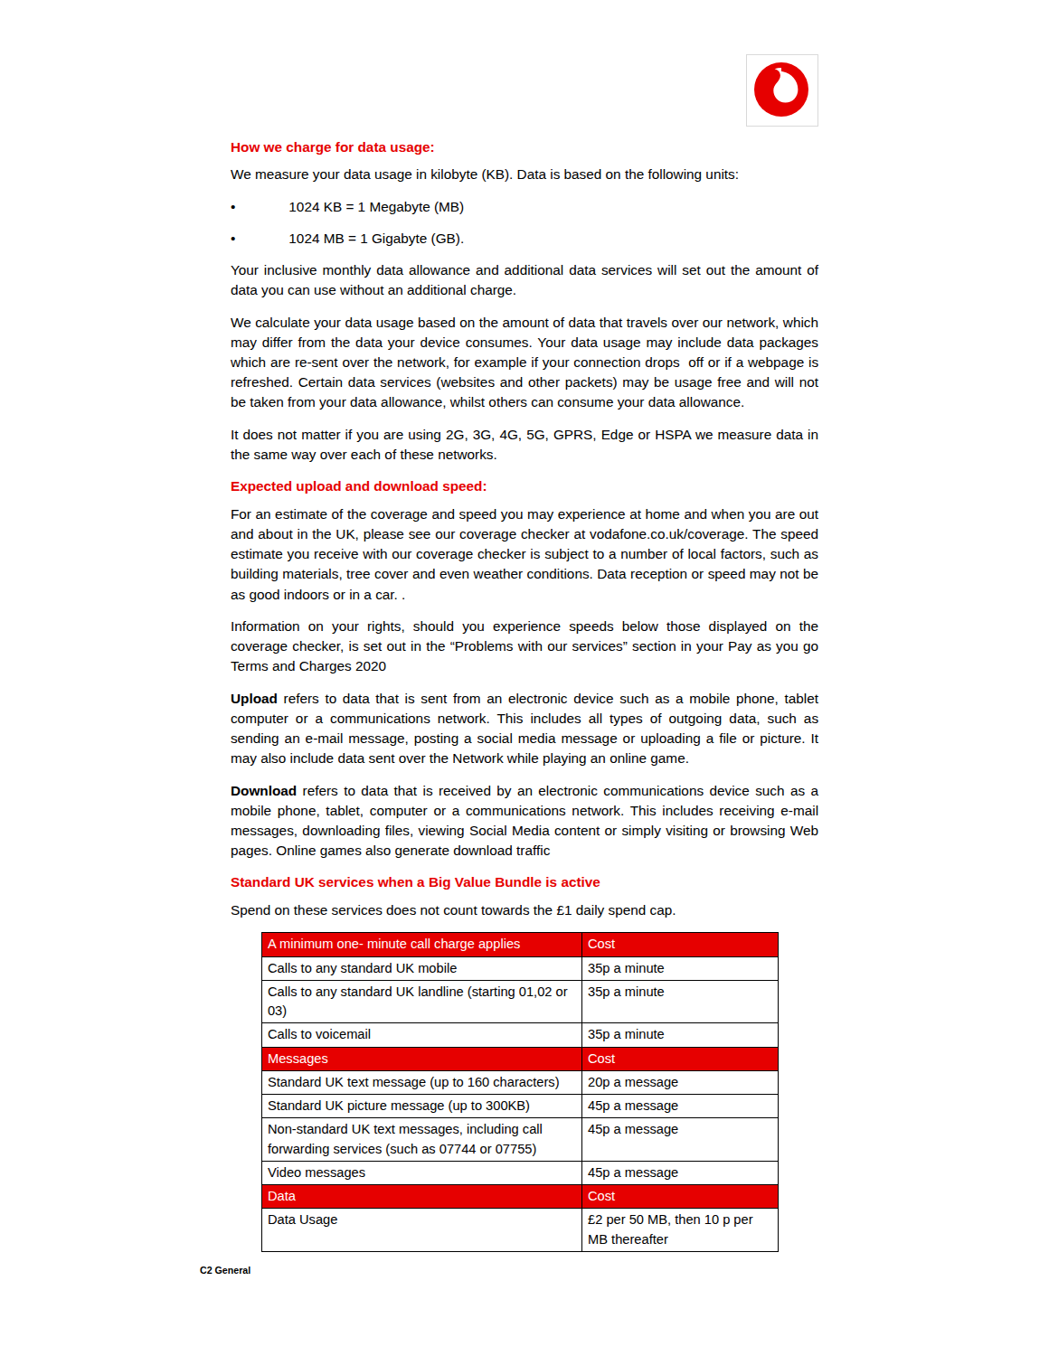How we charge for data usage:
We measure your data usage in kilobyte (KB). Data is based on the following units:
•1024 KB = 1 Megabyte (MB)
•1024 MB = 1 Gigabyte (GB).
Your inclusive monthly data allowance and additional data services will set out the amount of data you can use without an additional charge.
We calculate your data usage based on the amount of data that travels over our network, which may differ from the data your device consumes. Your data usage may include data packages which are re-sent over the network, for example if your connection drops off or if a webpage is refreshed. Certain data services (websites and other packets) may be usage free and will not be taken from your data allowance, whilst others can consume your data allowance.
It does not matter if you are using 2G, 3G, 4G, 5G, GPRS, Edge or HSPA we measure data in the same way over each of these networks.
Expected upload and download speed:
For an estimate of the coverage and speed you may experience at home and when you are out and about in the UK, please see our coverage checker at vodafone.co.uk/coverage. The speed estimate you receive with our coverage checker is subject to a number of local factors, such as building materials, tree cover and even weather conditions. Data reception or speed may not be as good indoors or in a car. .
Information on your rights, should you experience speeds below those displayed on the coverage checker, is set out in the “Problems with our services” section in your Pay as you go Terms and Charges 2020
Upload refers to data that is sent from an electronic device such as a mobile phone, tablet computer or a communications network. This includes all types of outgoing data, such as sending an e-mail message, posting a social media message or uploading a file or picture. It may also include data sent over the Network while playing an online game.
Download refers to data that is received by an electronic communications device such as a mobile phone, tablet, computer or a communications network. This includes receiving e-mail messages, downloading files, viewing Social Media content or simply visiting or browsing Web pages. Online games also generate download traffic
Standard UK services when a Big Value Bundle is active
Spend on these services does not count towards the £1 daily spend cap.
| A minimum one- minute call charge applies | Cost |
| Calls to any standard UK mobile | 35p a minute |
| Calls to any standard UK landline (starting 01,02 or 03) | 35p a minute |
| Calls to voicemail | 35p a minute |
| Messages | Cost |
| Standard UK text message (up to 160 characters) | 20p a message |
| Standard UK picture message (up to 300KB) | 45p a message |
| Non-standard UK text messages, including call forwarding services (such as 07744 or 07755) | 45p a message |
| Video messages | 45p a message |
| Data | Cost |
| Data Usage | £2 per 50 MB, then 10 p per MB thereafter |
C2 General